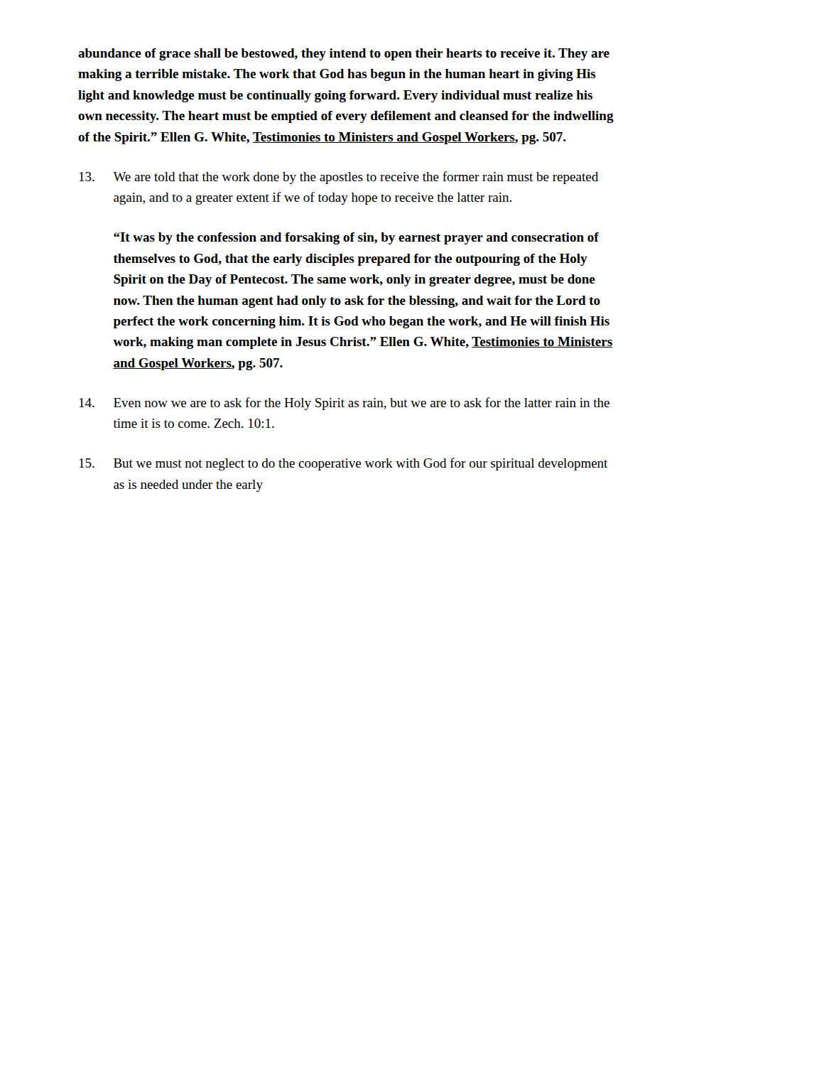abundance of grace shall be bestowed, they intend to open their hearts to receive it. They are making a terrible mistake. The work that God has begun in the human heart in giving His light and knowledge must be continually going forward. Every individual must realize his own necessity. The heart must be emptied of every defilement and cleansed for the indwelling of the Spirit.” Ellen G. White, Testimonies to Ministers and Gospel Workers, pg. 507.
13. We are told that the work done by the apostles to receive the former rain must be repeated again, and to a greater extent if we of today hope to receive the latter rain.
“It was by the confession and forsaking of sin, by earnest prayer and consecration of themselves to God, that the early disciples prepared for the outpouring of the Holy Spirit on the Day of Pentecost. The same work, only in greater degree, must be done now. Then the human agent had only to ask for the blessing, and wait for the Lord to perfect the work concerning him. It is God who began the work, and He will finish His work, making man complete in Jesus Christ.” Ellen G. White, Testimonies to Ministers and Gospel Workers, pg. 507.
14. Even now we are to ask for the Holy Spirit as rain, but we are to ask for the latter rain in the time it is to come. Zech. 10:1.
15. But we must not neglect to do the cooperative work with God for our spiritual development as is needed under the early